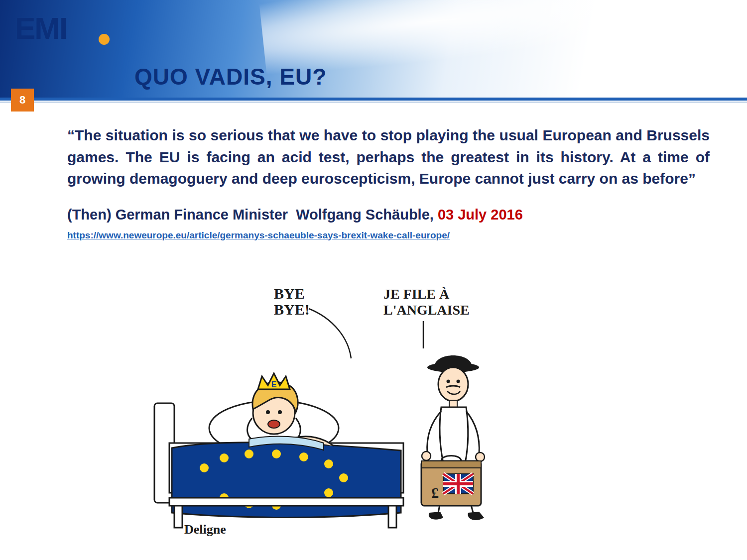EMI
QUO VADIS, EU?
8
“The situation is so serious that we have to stop playing the usual European and Brussels games. The EU is facing an acid test, perhaps the greatest in its history. At a time of growing demagoguery and deep euroscepticism, Europe cannot just carry on as before”
(Then) German Finance Minister Wolfgang Schäuble, 03 July 2016
https://www.neweurope.eu/article/germanys-schaeuble-says-brexit-wake-call-europe/
BYE BYE! JE FILE À L'ANGLAISE E £ Deligne